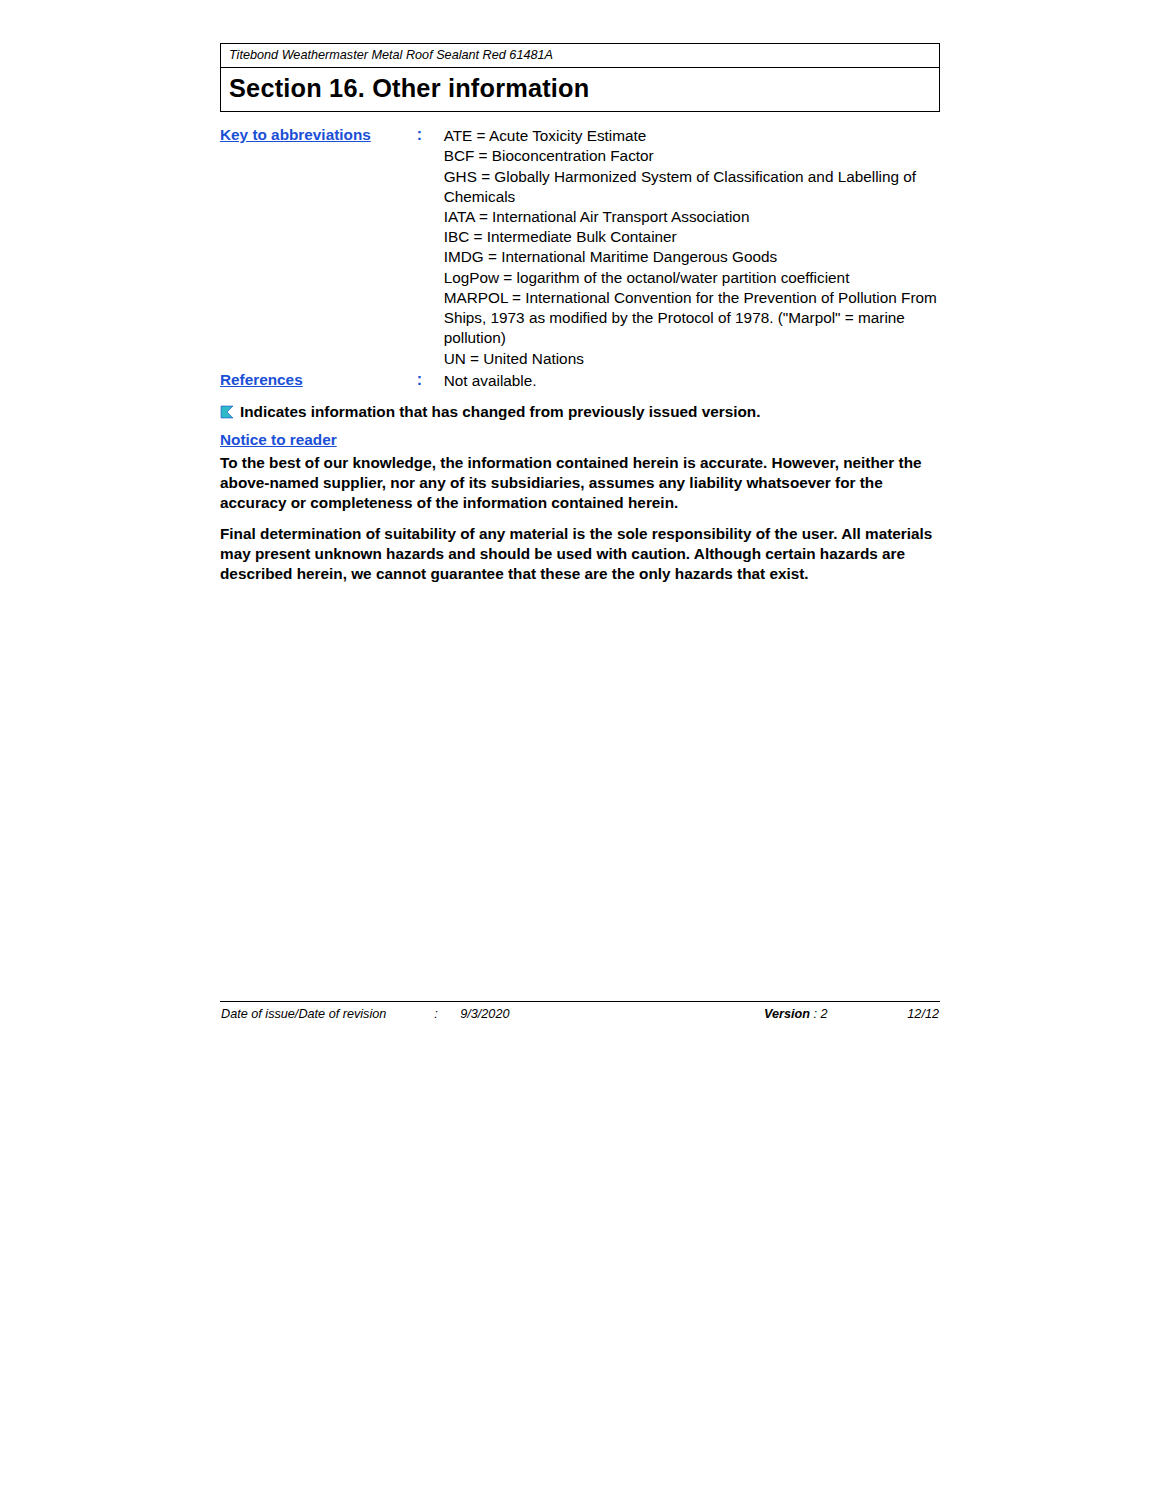Titebond Weathermaster Metal Roof Sealant Red 61481A
Section 16. Other information
| Key to abbreviations | : | ATE = Acute Toxicity Estimate BCF = Bioconcentration Factor GHS = Globally Harmonized System of Classification and Labelling of Chemicals IATA = International Air Transport Association IBC = Intermediate Bulk Container IMDG = International Maritime Dangerous Goods LogPow = logarithm of the octanol/water partition coefficient MARPOL = International Convention for the Prevention of Pollution From Ships, 1973 as modified by the Protocol of 1978. ("Marpol" = marine pollution) UN = United Nations |
| References | : | Not available. |
Indicates information that has changed from previously issued version.
Notice to reader
To the best of our knowledge, the information contained herein is accurate. However, neither the above-named supplier, nor any of its subsidiaries, assumes any liability whatsoever for the accuracy or completeness of the information contained herein.
Final determination of suitability of any material is the sole responsibility of the user. All materials may present unknown hazards and should be used with caution. Although certain hazards are described herein, we cannot guarantee that these are the only hazards that exist.
| Date of issue/Date of revision | : | 9/3/2020 | | Version : 2 | 12/12 |